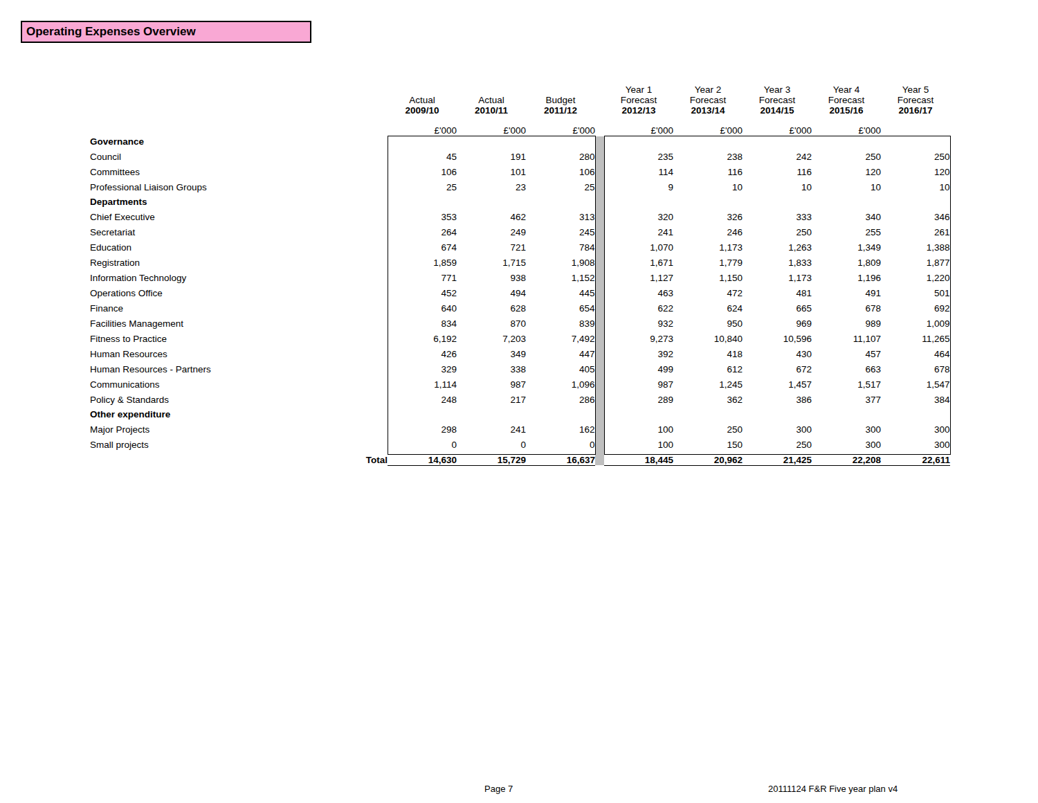Operating Expenses Overview
| | | | | | Year 1 | Year 2 | Year 3 | Year 4 | Year 5 |
| | Actual | Actual | Budget | | Forecast | Forecast | Forecast | Forecast | Forecast |
| | 2009/10 | 2010/11 | 2011/12 | | 2012/13 | 2013/14 | 2014/15 | 2015/16 | 2016/17 |
| | £'000 | £'000 | £'000 | | £'000 | £'000 | £'000 | £'000 | |
| Governance | | | | | | | | | |
| Council | 45 | 191 | 280 | | 235 | 238 | 242 | 250 | 250 |
| Committees | 106 | 101 | 106 | | 114 | 116 | 116 | 120 | 120 |
| Professional Liaison Groups | 25 | 23 | 25 | | 9 | 10 | 10 | 10 | 10 |
| Departments | | | | | | | | | |
| Chief Executive | 353 | 462 | 313 | | 320 | 326 | 333 | 340 | 346 |
| Secretariat | 264 | 249 | 245 | | 241 | 246 | 250 | 255 | 261 |
| Education | 674 | 721 | 784 | | 1,070 | 1,173 | 1,263 | 1,349 | 1,388 |
| Registration | 1,859 | 1,715 | 1,908 | | 1,671 | 1,779 | 1,833 | 1,809 | 1,877 |
| Information Technology | 771 | 938 | 1,152 | | 1,127 | 1,150 | 1,173 | 1,196 | 1,220 |
| Operations Office | 452 | 494 | 445 | | 463 | 472 | 481 | 491 | 501 |
| Finance | 640 | 628 | 654 | | 622 | 624 | 665 | 678 | 692 |
| Facilities Management | 834 | 870 | 839 | | 932 | 950 | 969 | 989 | 1,009 |
| Fitness to Practice | 6,192 | 7,203 | 7,492 | | 9,273 | 10,840 | 10,596 | 11,107 | 11,265 |
| Human Resources | 426 | 349 | 447 | | 392 | 418 | 430 | 457 | 464 |
| Human Resources - Partners | 329 | 338 | 405 | | 499 | 612 | 672 | 663 | 678 |
| Communications | 1,114 | 987 | 1,096 | | 987 | 1,245 | 1,457 | 1,517 | 1,547 |
| Policy & Standards | 248 | 217 | 286 | | 289 | 362 | 386 | 377 | 384 |
| Other expenditure | | | | | | | | | |
| Major Projects | 298 | 241 | 162 | | 100 | 250 | 300 | 300 | 300 |
| Small projects | 0 | 0 | 0 | | 100 | 150 | 250 | 300 | 300 |
| Total | 14,630 | 15,729 | 16,637 | | 18,445 | 20,962 | 21,425 | 22,208 | 22,611 |
Page 7 20111124 F&R Five year plan v4